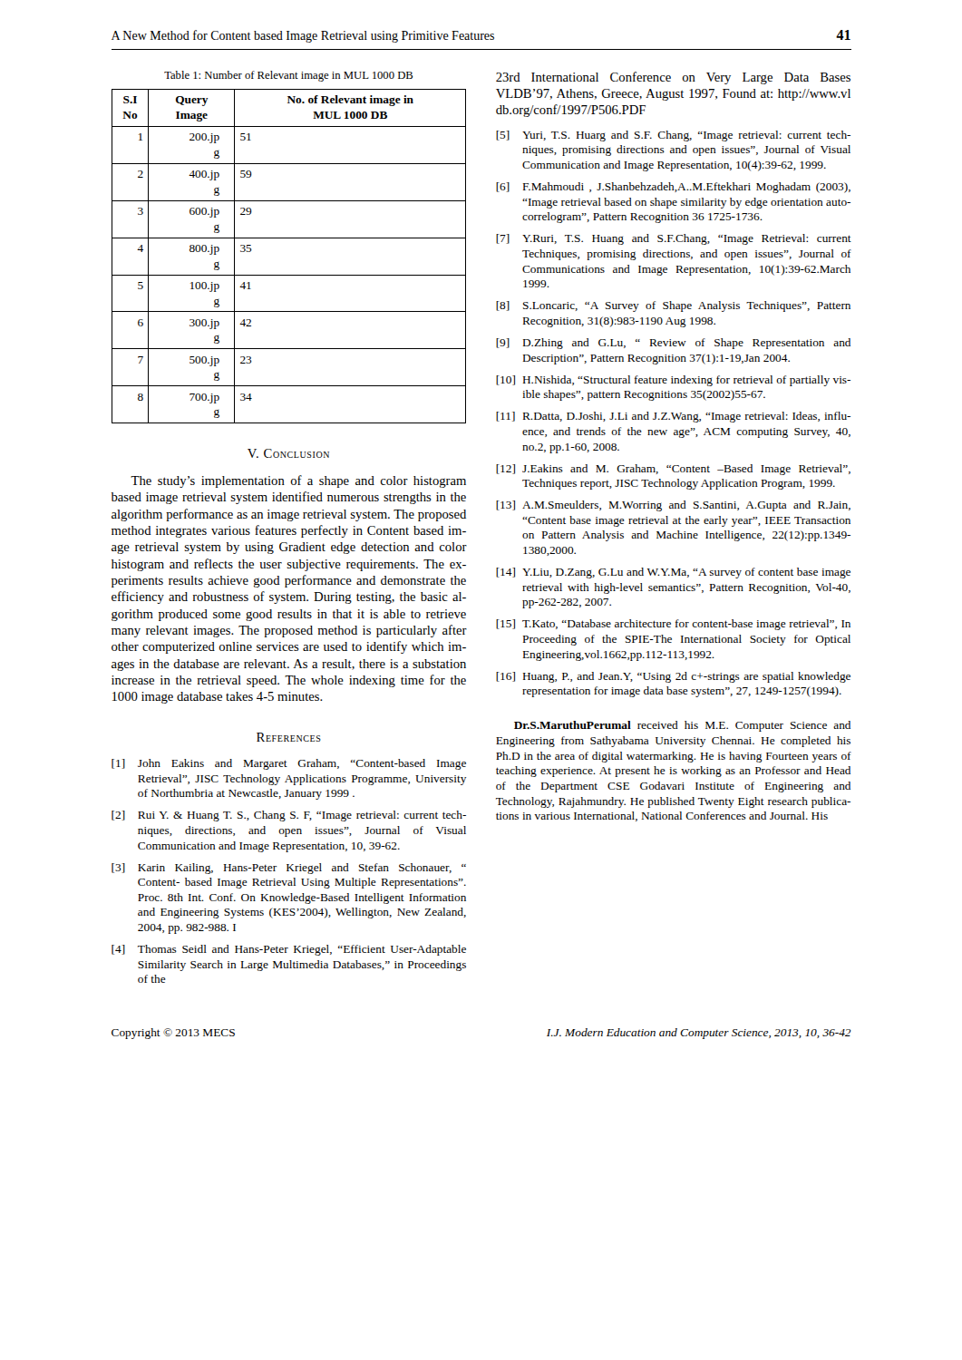A New Method for Content based Image Retrieval using Primitive Features 41
Table 1: Number of Relevant image in MUL 1000 DB
| S.I No | Query Image | No. of Relevant image in MUL 1000 DB |
| --- | --- | --- |
| 1 | 200.jp g | 51 |
| 2 | 400.jp g | 59 |
| 3 | 600.jp g | 29 |
| 4 | 800.jp g | 35 |
| 5 | 100.jp g | 41 |
| 6 | 300.jp g | 42 |
| 7 | 500.jp g | 23 |
| 8 | 700.jp g | 34 |
V. Conclusion
The study’s implementation of a shape and color histogram based image retrieval system identified numerous strengths in the algorithm performance as an image retrieval system. The proposed method integrates various features perfectly in Content based image retrieval system by using Gradient edge detection and color histogram and reflects the user subjective requirements. The experiments results achieve good performance and demonstrate the efficiency and robustness of system. During testing, the basic algorithm produced some good results in that it is able to retrieve many relevant images. The proposed method is particularly after other computerized online services are used to identify which images in the database are relevant. As a result, there is a substation increase in the retrieval speed. The whole indexing time for the 1000 image database takes 4-5 minutes.
References
John Eakins and Margaret Graham, “Content-based Image Retrieval”, JISC Technology Applications Programme, University of Northumbria at Newcastle, January 1999 .
Rui Y. & Huang T. S., Chang S. F, “Image retrieval: current techniques, directions, and open issues”, Journal of Visual Communication and Image Representation, 10, 39-62.
Karin Kailing, Hans-Peter Kriegel and Stefan Schonauer, “ Content- based Image Retrieval Using Multiple Representations”. Proc. 8th Int. Conf. On Knowledge-Based Intelligent Information and Engineering Systems (KES’2004), Wellington, New Zealand, 2004, pp. 982-988. I
Thomas Seidl and Hans-Peter Kriegel, “Efficient User-Adaptable Similarity Search in Large Multimedia Databases,” in Proceedings of the
23rd International Conference on Very Large Data Bases VLDB’97, Athens, Greece, August 1997, Found at: http://www.vldb.org/conf/1997/P506.PDF
Yuri, T.S. Huarg and S.F. Chang, “Image retrieval: current techniques, promising directions and open issues”, Journal of Visual Communication and Image Representation, 10(4):39-62, 1999.
F.Mahmoudi , J.Shanbehzadeh,A..M.Eftekhari Moghadam (2003), “Image retrieval based on shape similarity by edge orientation autocorrelogram”, Pattern Recognition 36 1725-1736.
Y.Ruri, T.S. Huang and S.F.Chang, “Image Retrieval: current Techniques, promising directions, and open issues”, Journal of Communications and Image Representation, 10(1):39-62.March 1999.
S.Loncaric, “A Survey of Shape Analysis Techniques”, Pattern Recognition, 31(8):983-1190 Aug 1998.
D.Zhing and G.Lu, “ Review of Shape Representation and Description”, Pattern Recognition 37(1):1-19,Jan 2004.
H.Nishida, “Structural feature indexing for retrieval of partially visible shapes”, pattern Recognitions 35(2002)55-67.
R.Datta, D.Joshi, J.Li and J.Z.Wang, “Image retrieval: Ideas, influence, and trends of the new age”, ACM computing Survey, 40, no.2, pp.1-60, 2008.
J.Eakins and M. Graham, “Content –Based Image Retrieval”, Techniques report, JISC Technology Application Program, 1999.
A.M.Smeulders, M.Worring and S.Santini, A.Gupta and R.Jain, “Content base image retrieval at the early year”, IEEE Transaction on Pattern Analysis and Machine Intelligence, 22(12):pp.1349-1380,2000.
Y.Liu, D.Zang, G.Lu and W.Y.Ma, “A survey of content base image retrieval with high-level semantics”, Pattern Recognition, Vol-40, pp-262-282, 2007.
T.Kato, “Database architecture for content-base image retrieval”, In Proceeding of the SPIE-The International Society for Optical Engineering,vol.1662,pp.112-113,1992.
Huang, P., and Jean.Y, “Using 2d c+-strings are spatial knowledge representation for image data base system”, 27, 1249-1257(1994).
Dr.S.MaruthuPerumal received his M.E. Computer Science and Engineering from Sathyabama University Chennai. He completed his Ph.D in the area of digital watermarking. He is having Fourteen years of teaching experience. At present he is working as an Professor and Head of the Department CSE Godavari Institute of Engineering and Technology, Rajahmundry. He published Twenty Eight research publications in various International, National Conferences and Journal. His
Copyright © 2013 MECS I.J. Modern Education and Computer Science, 2013, 10, 36-42